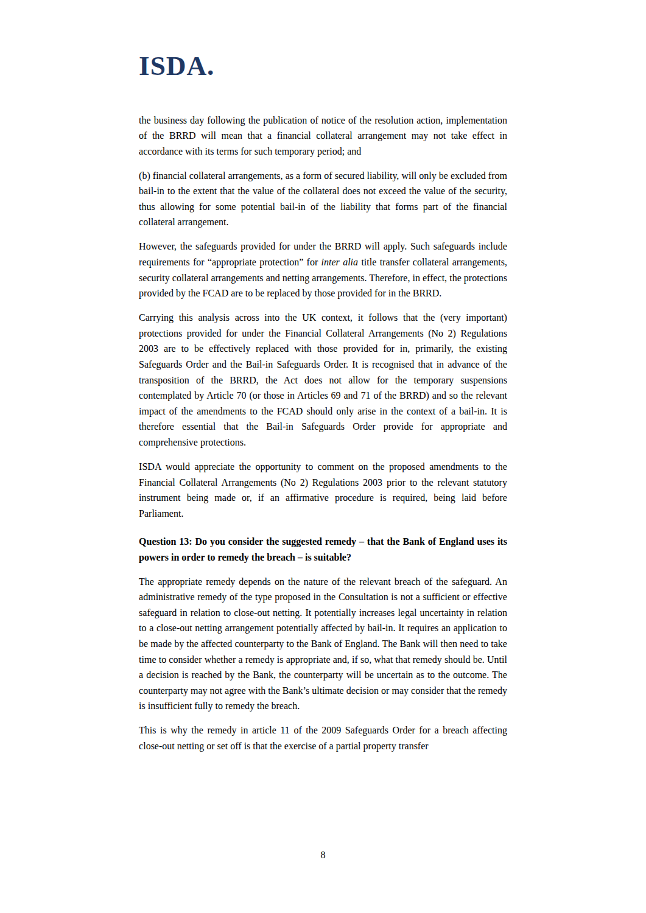ISDA.
the business day following the publication of notice of the resolution action, implementation of the BRRD will mean that a financial collateral arrangement may not take effect in accordance with its terms for such temporary period; and
(b) financial collateral arrangements, as a form of secured liability, will only be excluded from bail-in to the extent that the value of the collateral does not exceed the value of the security, thus allowing for some potential bail-in of the liability that forms part of the financial collateral arrangement.
However, the safeguards provided for under the BRRD will apply. Such safeguards include requirements for “appropriate protection” for inter alia title transfer collateral arrangements, security collateral arrangements and netting arrangements. Therefore, in effect, the protections provided by the FCAD are to be replaced by those provided for in the BRRD.
Carrying this analysis across into the UK context, it follows that the (very important) protections provided for under the Financial Collateral Arrangements (No 2) Regulations 2003 are to be effectively replaced with those provided for in, primarily, the existing Safeguards Order and the Bail-in Safeguards Order. It is recognised that in advance of the transposition of the BRRD, the Act does not allow for the temporary suspensions contemplated by Article 70 (or those in Articles 69 and 71 of the BRRD) and so the relevant impact of the amendments to the FCAD should only arise in the context of a bail-in. It is therefore essential that the Bail-in Safeguards Order provide for appropriate and comprehensive protections.
ISDA would appreciate the opportunity to comment on the proposed amendments to the Financial Collateral Arrangements (No 2) Regulations 2003 prior to the relevant statutory instrument being made or, if an affirmative procedure is required, being laid before Parliament.
Question 13: Do you consider the suggested remedy – that the Bank of England uses its powers in order to remedy the breach – is suitable?
The appropriate remedy depends on the nature of the relevant breach of the safeguard. An administrative remedy of the type proposed in the Consultation is not a sufficient or effective safeguard in relation to close-out netting. It potentially increases legal uncertainty in relation to a close-out netting arrangement potentially affected by bail-in. It requires an application to be made by the affected counterparty to the Bank of England. The Bank will then need to take time to consider whether a remedy is appropriate and, if so, what that remedy should be. Until a decision is reached by the Bank, the counterparty will be uncertain as to the outcome. The counterparty may not agree with the Bank’s ultimate decision or may consider that the remedy is insufficient fully to remedy the breach.
This is why the remedy in article 11 of the 2009 Safeguards Order for a breach affecting close-out netting or set off is that the exercise of a partial property transfer
8